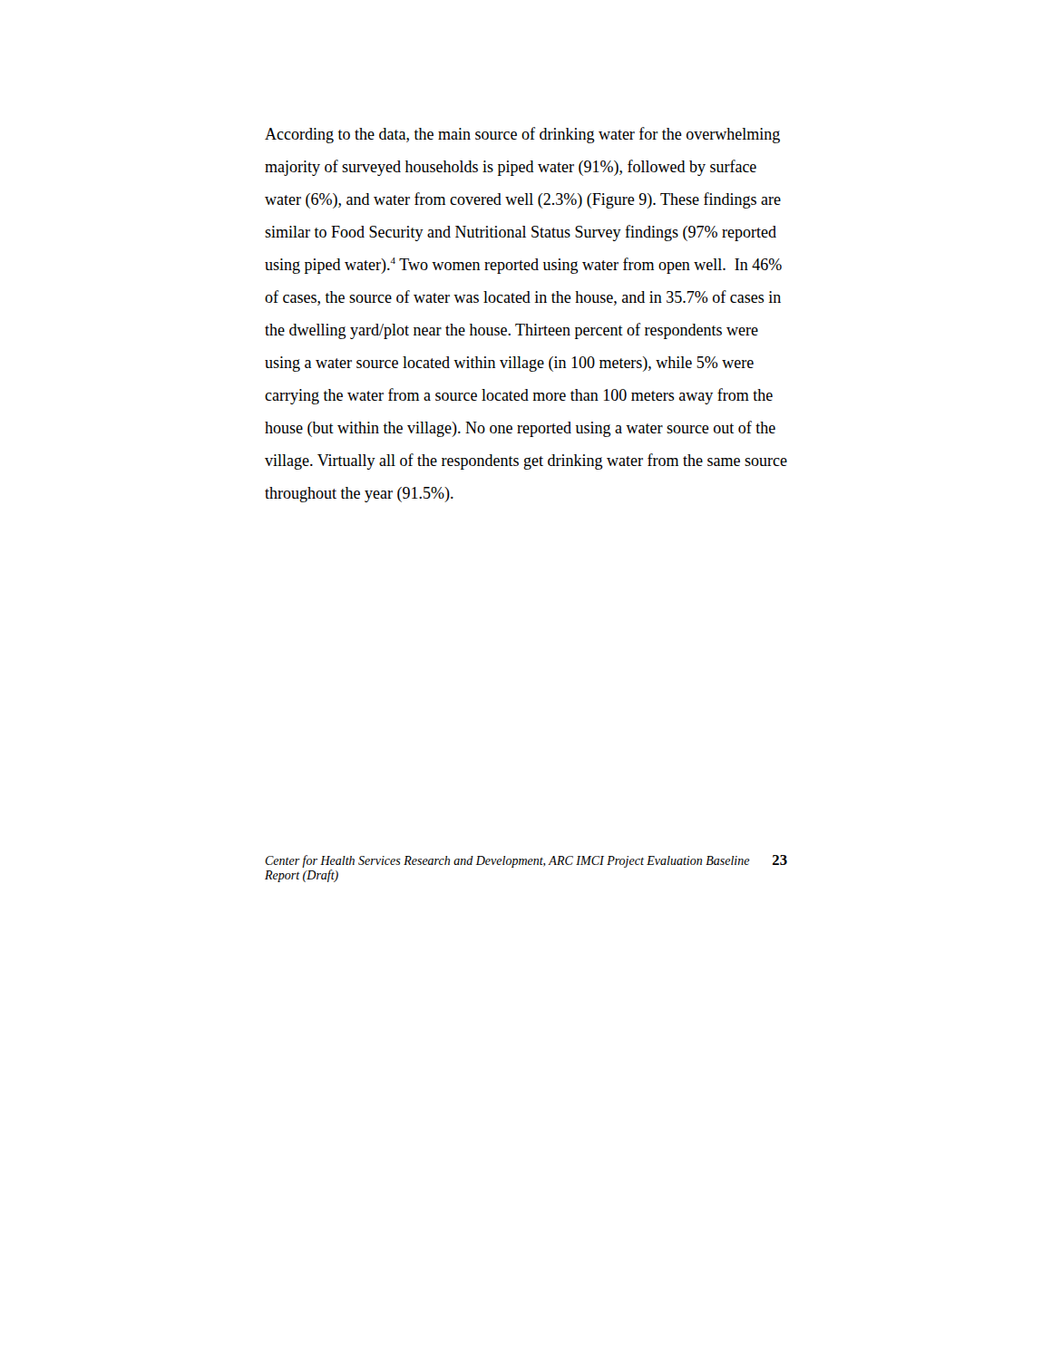According to the data, the main source of drinking water for the overwhelming majority of surveyed households is piped water (91%), followed by surface water (6%), and water from covered well (2.3%) (Figure 9). These findings are similar to Food Security and Nutritional Status Survey findings (97% reported using piped water).4 Two women reported using water from open well. In 46% of cases, the source of water was located in the house, and in 35.7% of cases in the dwelling yard/plot near the house. Thirteen percent of respondents were using a water source located within village (in 100 meters), while 5% were carrying the water from a source located more than 100 meters away from the house (but within the village). No one reported using a water source out of the village. Virtually all of the respondents get drinking water from the same source throughout the year (91.5%).
Center for Health Services Research and Development, ARC IMCI Project Evaluation Baseline Report (Draft) 23